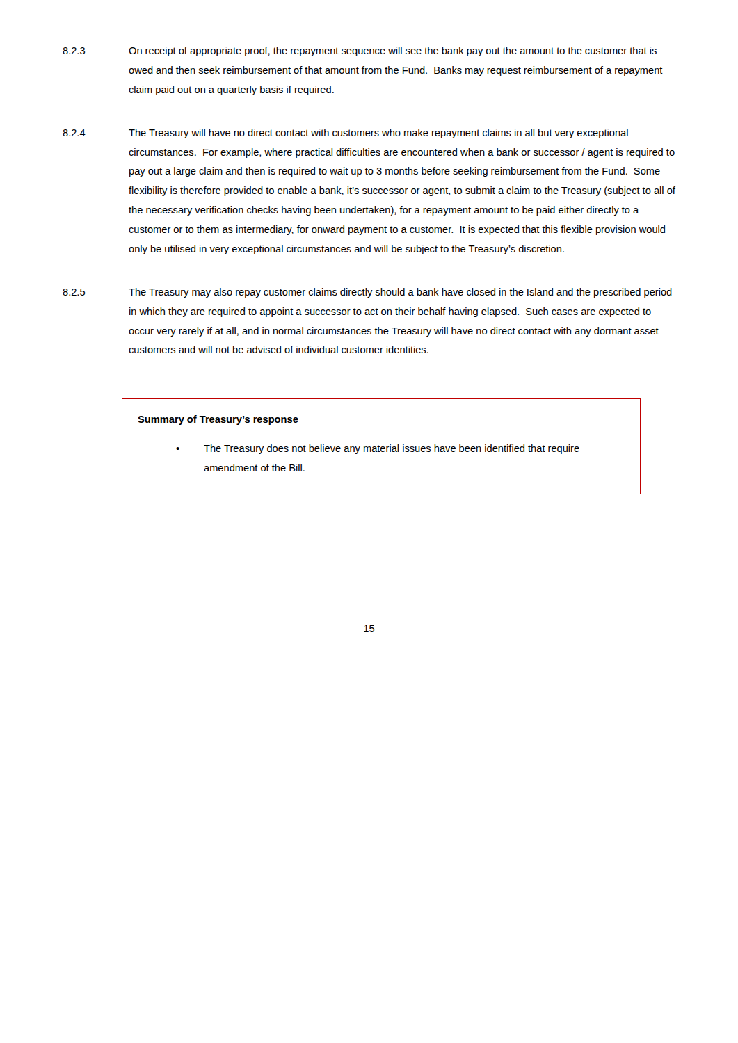8.2.3
On receipt of appropriate proof, the repayment sequence will see the bank pay out the amount to the customer that is owed and then seek reimbursement of that amount from the Fund. Banks may request reimbursement of a repayment claim paid out on a quarterly basis if required.
8.2.4
The Treasury will have no direct contact with customers who make repayment claims in all but very exceptional circumstances. For example, where practical difficulties are encountered when a bank or successor / agent is required to pay out a large claim and then is required to wait up to 3 months before seeking reimbursement from the Fund. Some flexibility is therefore provided to enable a bank, it’s successor or agent, to submit a claim to the Treasury (subject to all of the necessary verification checks having been undertaken), for a repayment amount to be paid either directly to a customer or to them as intermediary, for onward payment to a customer. It is expected that this flexible provision would only be utilised in very exceptional circumstances and will be subject to the Treasury’s discretion.
8.2.5
The Treasury may also repay customer claims directly should a bank have closed in the Island and the prescribed period in which they are required to appoint a successor to act on their behalf having elapsed. Such cases are expected to occur very rarely if at all, and in normal circumstances the Treasury will have no direct contact with any dormant asset customers and will not be advised of individual customer identities.
Summary of Treasury’s response
The Treasury does not believe any material issues have been identified that require amendment of the Bill.
15